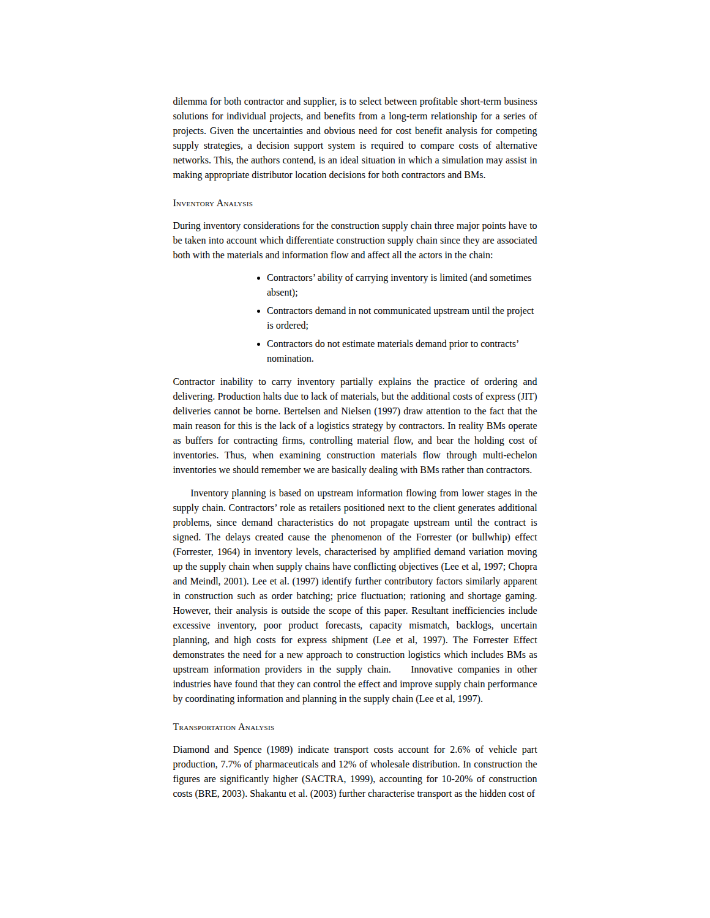dilemma for both contractor and supplier, is to select between profitable short-term business solutions for individual projects, and benefits from a long-term relationship for a series of projects. Given the uncertainties and obvious need for cost benefit analysis for competing supply strategies, a decision support system is required to compare costs of alternative networks. This, the authors contend, is an ideal situation in which a simulation may assist in making appropriate distributor location decisions for both contractors and BMs.
Inventory Analysis
During inventory considerations for the construction supply chain three major points have to be taken into account which differentiate construction supply chain since they are associated both with the materials and information flow and affect all the actors in the chain:
Contractors’ ability of carrying inventory is limited (and sometimes absent);
Contractors demand in not communicated upstream until the project is ordered;
Contractors do not estimate materials demand prior to contracts’ nomination.
Contractor inability to carry inventory partially explains the practice of ordering and delivering. Production halts due to lack of materials, but the additional costs of express (JIT) deliveries cannot be borne. Bertelsen and Nielsen (1997) draw attention to the fact that the main reason for this is the lack of a logistics strategy by contractors. In reality BMs operate as buffers for contracting firms, controlling material flow, and bear the holding cost of inventories. Thus, when examining construction materials flow through multi-echelon inventories we should remember we are basically dealing with BMs rather than contractors.
Inventory planning is based on upstream information flowing from lower stages in the supply chain. Contractors’ role as retailers positioned next to the client generates additional problems, since demand characteristics do not propagate upstream until the contract is signed. The delays created cause the phenomenon of the Forrester (or bullwhip) effect (Forrester, 1964) in inventory levels, characterised by amplified demand variation moving up the supply chain when supply chains have conflicting objectives (Lee et al, 1997; Chopra and Meindl, 2001). Lee et al. (1997) identify further contributory factors similarly apparent in construction such as order batching; price fluctuation; rationing and shortage gaming. However, their analysis is outside the scope of this paper. Resultant inefficiencies include excessive inventory, poor product forecasts, capacity mismatch, backlogs, uncertain planning, and high costs for express shipment (Lee et al, 1997). The Forrester Effect demonstrates the need for a new approach to construction logistics which includes BMs as upstream information providers in the supply chain. Innovative companies in other industries have found that they can control the effect and improve supply chain performance by coordinating information and planning in the supply chain (Lee et al, 1997).
Transportation Analysis
Diamond and Spence (1989) indicate transport costs account for 2.6% of vehicle part production, 7.7% of pharmaceuticals and 12% of wholesale distribution. In construction the figures are significantly higher (SACTRA, 1999), accounting for 10-20% of construction costs (BRE, 2003). Shakantu et al. (2003) further characterise transport as the hidden cost of